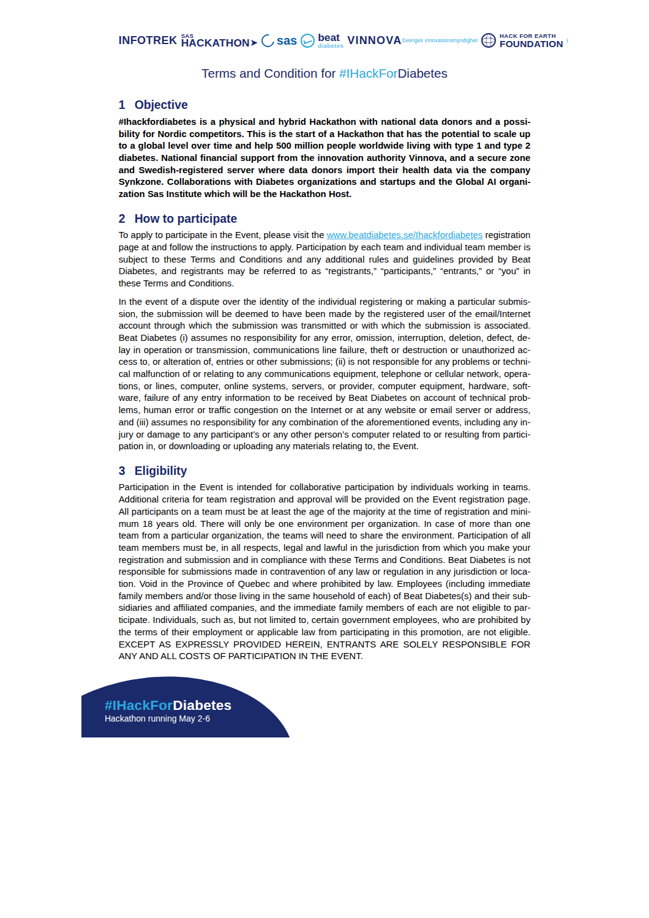INFOTREK
SAS HACKATHON➤
sas
beat diabetes
VINNOVA Sveriges innovationsmyndighet
HACK FOR EARTH FOUNDATION
Z Synkzone
Terms and Condition for #IHackFor Diabetes
1 Objective
#Ihackfordiabetes is a physical and hybrid Hackathon with national data donors and a possibility for Nordic competitors. This is the start of a Hackathon that has the potential to scale up to a global level over time and help 500 million people worldwide living with type 1 and type 2 diabetes. National financial support from the innovation authority Vinnova, and a secure zone and Swedish-registered server where data donors import their health data via the company Synkzone. Collaborations with Diabetes organizations and startups and the Global AI organization Sas Institute which will be the Hackathon Host.
2 How to participate
To apply to participate in the Event, please visit the www.beatdiabetes.se/Ihackfordiabetes registration page at and follow the instructions to apply. Participation by each team and individual team member is subject to these Terms and Conditions and any additional rules and guidelines provided by Beat Diabetes, and registrants may be referred to as “registrants,” “participants,” “entrants,” or “you” in these Terms and Conditions.
In the event of a dispute over the identity of the individual registering or making a particular submission, the submission will be deemed to have been made by the registered user of the email/Internet account through which the submission was transmitted or with which the submission is associated. Beat Diabetes (i) assumes no responsibility for any error, omission, interruption, deletion, defect, delay in operation or transmission, communications line failure, theft or destruction or unauthorized access to, or alteration of, entries or other submissions; (ii) is not responsible for any problems or technical malfunction of or relating to any communications equipment, telephone or cellular network, operations, or lines, computer, online systems, servers, or provider, computer equipment, hardware, software, failure of any entry information to be received by Beat Diabetes on account of technical problems, human error or traffic congestion on the Internet or at any website or email server or address, and (iii) assumes no responsibility for any combination of the aforementioned events, including any injury or damage to any participant’s or any other person’s computer related to or resulting from participation in, or downloading or uploading any materials relating to, the Event.
3 Eligibility
Participation in the Event is intended for collaborative participation by individuals working in teams. Additional criteria for team registration and approval will be provided on the Event registration page. All participants on a team must be at least the age of the majority at the time of registration and minimum 18 years old. There will only be one environment per organization. In case of more than one team from a particular organization, the teams will need to share the environment. Participation of all team members must be, in all respects, legal and lawful in the jurisdiction from which you make your registration and submission and in compliance with these Terms and Conditions. Beat Diabetes is not responsible for submissions made in contravention of any law or regulation in any jurisdiction or location. Void in the Province of Quebec and where prohibited by law. Employees (including immediate family members and/or those living in the same household of each) of Beat Diabetes(s) and their subsidiaries and affiliated companies, and the immediate family members of each are not eligible to participate. Individuals, such as, but not limited to, certain government employees, who are prohibited by the terms of their employment or applicable law from participating in this promotion, are not eligible. EXCEPT AS EXPRESSLY PROVIDED HEREIN, ENTRANTS ARE SOLELY RESPONSIBLE FOR ANY AND ALL COSTS OF PARTICIPATION IN THE EVENT.
#IHackFor Diabetes
Hackathon running May 2-6